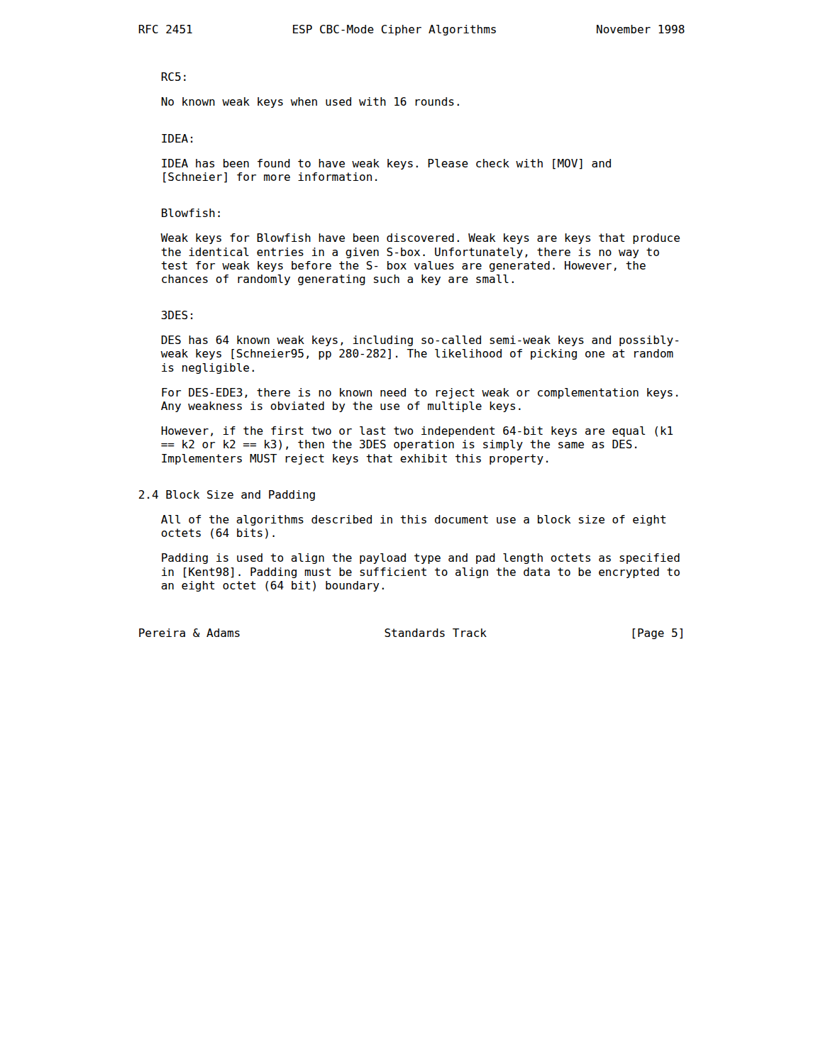RFC 2451 ESP CBC-Mode Cipher Algorithms November 1998
RC5:
No known weak keys when used with 16 rounds.
IDEA:
IDEA has been found to have weak keys. Please check with [MOV] and [Schneier] for more information.
Blowfish:
Weak keys for Blowfish have been discovered. Weak keys are keys that produce the identical entries in a given S-box. Unfortunately, there is no way to test for weak keys before the S- box values are generated. However, the chances of randomly generating such a key are small.
3DES:
DES has 64 known weak keys, including so-called semi-weak keys and possibly-weak keys [Schneier95, pp 280-282]. The likelihood of picking one at random is negligible.
For DES-EDE3, there is no known need to reject weak or complementation keys. Any weakness is obviated by the use of multiple keys.
However, if the first two or last two independent 64-bit keys are equal (k1 == k2 or k2 == k3), then the 3DES operation is simply the same as DES. Implementers MUST reject keys that exhibit this property.
2.4 Block Size and Padding
All of the algorithms described in this document use a block size of eight octets (64 bits).
Padding is used to align the payload type and pad length octets as specified in [Kent98]. Padding must be sufficient to align the data to be encrypted to an eight octet (64 bit) boundary.
Pereira & Adams Standards Track [Page 5]